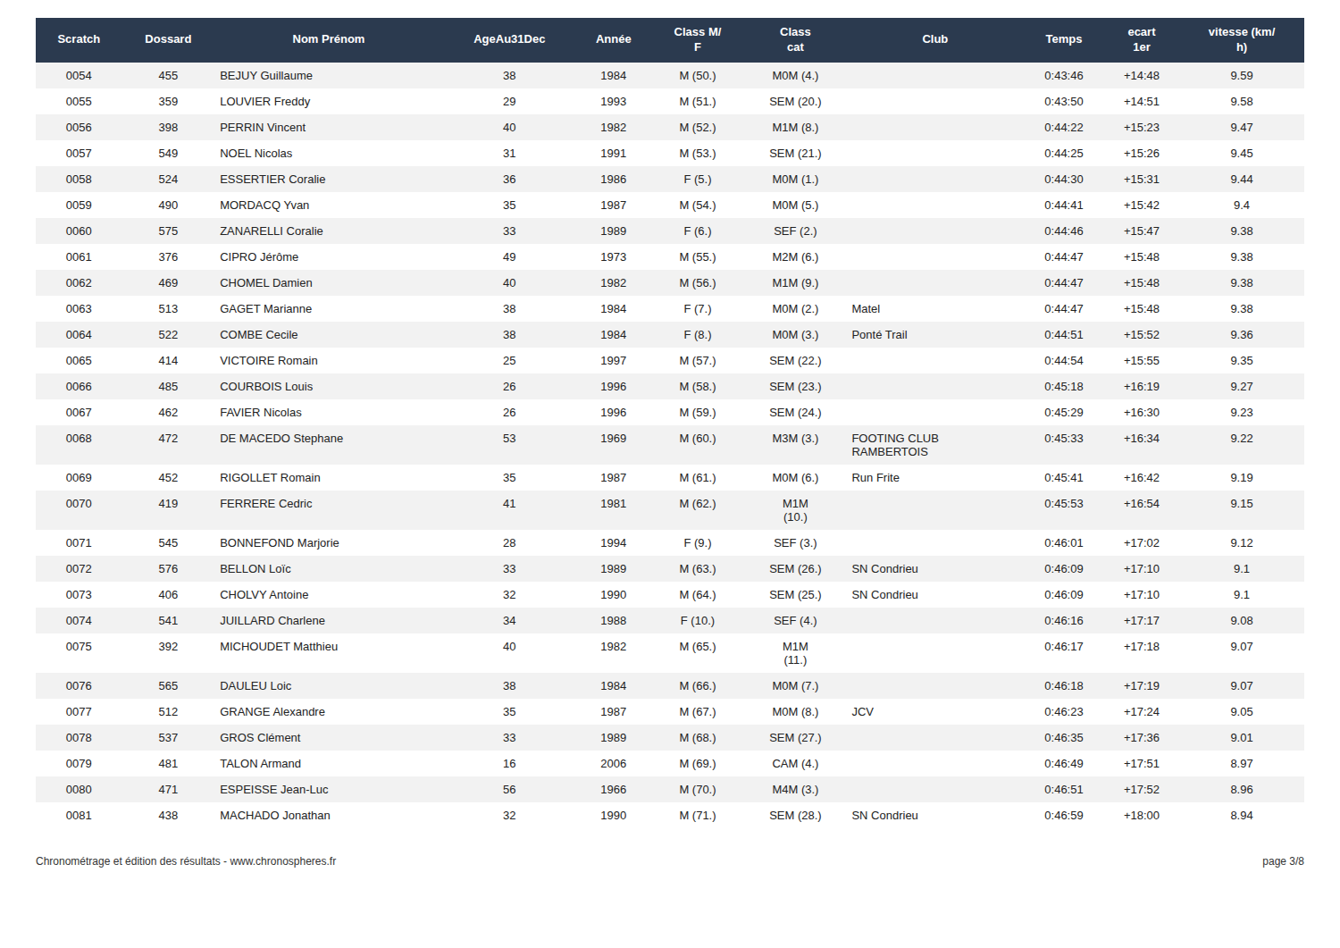| Scratch | Dossard | Nom Prénom | AgeAu31Dec | Année | Class M/ F | Class cat | Club | Temps | ecart 1er | vitesse (km/ h) |
| --- | --- | --- | --- | --- | --- | --- | --- | --- | --- | --- |
| 0054 | 455 | BEJUY Guillaume | 38 | 1984 | M (50.) | M0M (4.) | | 0:43:46 | +14:48 | 9.59 |
| 0055 | 359 | LOUVIER Freddy | 29 | 1993 | M (51.) | SEM (20.) | | 0:43:50 | +14:51 | 9.58 |
| 0056 | 398 | PERRIN Vincent | 40 | 1982 | M (52.) | M1M (8.) | | 0:44:22 | +15:23 | 9.47 |
| 0057 | 549 | NOEL Nicolas | 31 | 1991 | M (53.) | SEM (21.) | | 0:44:25 | +15:26 | 9.45 |
| 0058 | 524 | ESSERTIER Coralie | 36 | 1986 | F (5.) | M0M (1.) | | 0:44:30 | +15:31 | 9.44 |
| 0059 | 490 | MORDACQ Yvan | 35 | 1987 | M (54.) | M0M (5.) | | 0:44:41 | +15:42 | 9.4 |
| 0060 | 575 | ZANARELLI Coralie | 33 | 1989 | F (6.) | SEF (2.) | | 0:44:46 | +15:47 | 9.38 |
| 0061 | 376 | CIPRO Jérôme | 49 | 1973 | M (55.) | M2M (6.) | | 0:44:47 | +15:48 | 9.38 |
| 0062 | 469 | CHOMEL Damien | 40 | 1982 | M (56.) | M1M (9.) | | 0:44:47 | +15:48 | 9.38 |
| 0063 | 513 | GAGET Marianne | 38 | 1984 | F (7.) | M0M (2.) | Matel | 0:44:47 | +15:48 | 9.38 |
| 0064 | 522 | COMBE Cecile | 38 | 1984 | F (8.) | M0M (3.) | Ponté Trail | 0:44:51 | +15:52 | 9.36 |
| 0065 | 414 | VICTOIRE Romain | 25 | 1997 | M (57.) | SEM (22.) | | 0:44:54 | +15:55 | 9.35 |
| 0066 | 485 | COURBOIS Louis | 26 | 1996 | M (58.) | SEM (23.) | | 0:45:18 | +16:19 | 9.27 |
| 0067 | 462 | FAVIER Nicolas | 26 | 1996 | M (59.) | SEM (24.) | | 0:45:29 | +16:30 | 9.23 |
| 0068 | 472 | DE MACEDO Stephane | 53 | 1969 | M (60.) | M3M (3.) | FOOTING CLUB RAMBERTOIS | 0:45:33 | +16:34 | 9.22 |
| 0069 | 452 | RIGOLLET Romain | 35 | 1987 | M (61.) | M0M (6.) | Run Frite | 0:45:41 | +16:42 | 9.19 |
| 0070 | 419 | FERRERE Cedric | 41 | 1981 | M (62.) | M1M (10.) | | 0:45:53 | +16:54 | 9.15 |
| 0071 | 545 | BONNEFOND Marjorie | 28 | 1994 | F (9.) | SEF (3.) | | 0:46:01 | +17:02 | 9.12 |
| 0072 | 576 | BELLON Loïc | 33 | 1989 | M (63.) | SEM (26.) | SN Condrieu | 0:46:09 | +17:10 | 9.1 |
| 0073 | 406 | CHOLVY Antoine | 32 | 1990 | M (64.) | SEM (25.) | SN Condrieu | 0:46:09 | +17:10 | 9.1 |
| 0074 | 541 | JUILLARD Charlene | 34 | 1988 | F (10.) | SEF (4.) | | 0:46:16 | +17:17 | 9.08 |
| 0075 | 392 | MICHOUDET Matthieu | 40 | 1982 | M (65.) | M1M (11.) | | 0:46:17 | +17:18 | 9.07 |
| 0076 | 565 | DAULEU Loic | 38 | 1984 | M (66.) | M0M (7.) | | 0:46:18 | +17:19 | 9.07 |
| 0077 | 512 | GRANGE Alexandre | 35 | 1987 | M (67.) | M0M (8.) | JCV | 0:46:23 | +17:24 | 9.05 |
| 0078 | 537 | GROS Clément | 33 | 1989 | M (68.) | SEM (27.) | | 0:46:35 | +17:36 | 9.01 |
| 0079 | 481 | TALON Armand | 16 | 2006 | M (69.) | CAM (4.) | | 0:46:49 | +17:51 | 8.97 |
| 0080 | 471 | ESPEISSE Jean-Luc | 56 | 1966 | M (70.) | M4M (3.) | | 0:46:51 | +17:52 | 8.96 |
| 0081 | 438 | MACHADO Jonathan | 32 | 1990 | M (71.) | SEM (28.) | SN Condrieu | 0:46:59 | +18:00 | 8.94 |
Chronométrage et édition des résultats - www.chronospheres.fr page 3/8